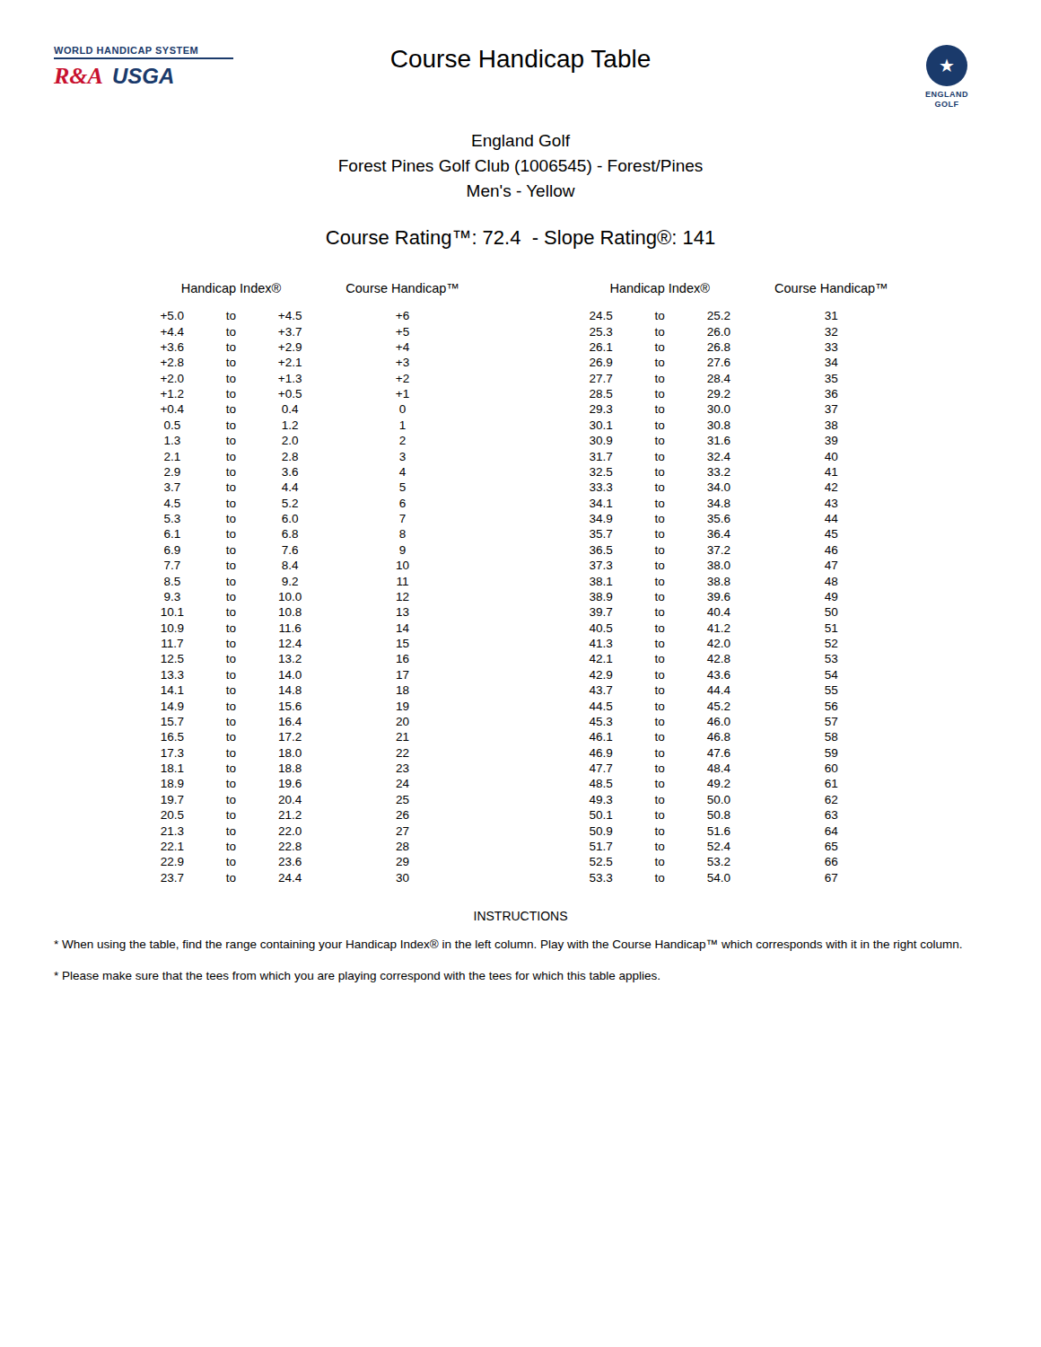WORLD HANDICAP SYSTEM
R&A USGA
Course Handicap Table
ENGLAND
GOLF
England Golf
Forest Pines Golf Club (1006545) - Forest/Pines
Men's - Yellow
Course Rating™: 72.4 - Slope Rating®: 141
| Handicap Index® | Course Handicap™ | | Handicap Index® | Course Handicap™ |
| --- | --- | --- | --- | --- |
| +5.0 | to | +4.5 | +6 | | 24.5 | to | 25.2 | 31 |
| +4.4 | to | +3.7 | +5 | | 25.3 | to | 26.0 | 32 |
| +3.6 | to | +2.9 | +4 | | 26.1 | to | 26.8 | 33 |
| +2.8 | to | +2.1 | +3 | | 26.9 | to | 27.6 | 34 |
| +2.0 | to | +1.3 | +2 | | 27.7 | to | 28.4 | 35 |
| +1.2 | to | +0.5 | +1 | | 28.5 | to | 29.2 | 36 |
| +0.4 | to | 0.4 | 0 | | 29.3 | to | 30.0 | 37 |
| 0.5 | to | 1.2 | 1 | | 30.1 | to | 30.8 | 38 |
| 1.3 | to | 2.0 | 2 | | 30.9 | to | 31.6 | 39 |
| 2.1 | to | 2.8 | 3 | | 31.7 | to | 32.4 | 40 |
| 2.9 | to | 3.6 | 4 | | 32.5 | to | 33.2 | 41 |
| 3.7 | to | 4.4 | 5 | | 33.3 | to | 34.0 | 42 |
| 4.5 | to | 5.2 | 6 | | 34.1 | to | 34.8 | 43 |
| 5.3 | to | 6.0 | 7 | | 34.9 | to | 35.6 | 44 |
| 6.1 | to | 6.8 | 8 | | 35.7 | to | 36.4 | 45 |
| 6.9 | to | 7.6 | 9 | | 36.5 | to | 37.2 | 46 |
| 7.7 | to | 8.4 | 10 | | 37.3 | to | 38.0 | 47 |
| 8.5 | to | 9.2 | 11 | | 38.1 | to | 38.8 | 48 |
| 9.3 | to | 10.0 | 12 | | 38.9 | to | 39.6 | 49 |
| 10.1 | to | 10.8 | 13 | | 39.7 | to | 40.4 | 50 |
| 10.9 | to | 11.6 | 14 | | 40.5 | to | 41.2 | 51 |
| 11.7 | to | 12.4 | 15 | | 41.3 | to | 42.0 | 52 |
| 12.5 | to | 13.2 | 16 | | 42.1 | to | 42.8 | 53 |
| 13.3 | to | 14.0 | 17 | | 42.9 | to | 43.6 | 54 |
| 14.1 | to | 14.8 | 18 | | 43.7 | to | 44.4 | 55 |
| 14.9 | to | 15.6 | 19 | | 44.5 | to | 45.2 | 56 |
| 15.7 | to | 16.4 | 20 | | 45.3 | to | 46.0 | 57 |
| 16.5 | to | 17.2 | 21 | | 46.1 | to | 46.8 | 58 |
| 17.3 | to | 18.0 | 22 | | 46.9 | to | 47.6 | 59 |
| 18.1 | to | 18.8 | 23 | | 47.7 | to | 48.4 | 60 |
| 18.9 | to | 19.6 | 24 | | 48.5 | to | 49.2 | 61 |
| 19.7 | to | 20.4 | 25 | | 49.3 | to | 50.0 | 62 |
| 20.5 | to | 21.2 | 26 | | 50.1 | to | 50.8 | 63 |
| 21.3 | to | 22.0 | 27 | | 50.9 | to | 51.6 | 64 |
| 22.1 | to | 22.8 | 28 | | 51.7 | to | 52.4 | 65 |
| 22.9 | to | 23.6 | 29 | | 52.5 | to | 53.2 | 66 |
| 23.7 | to | 24.4 | 30 | | 53.3 | to | 54.0 | 67 |
INSTRUCTIONS
* When using the table, find the range containing your Handicap Index® in the left column. Play with the Course Handicap™ which corresponds with it in the right column.
* Please make sure that the tees from which you are playing correspond with the tees for which this table applies.